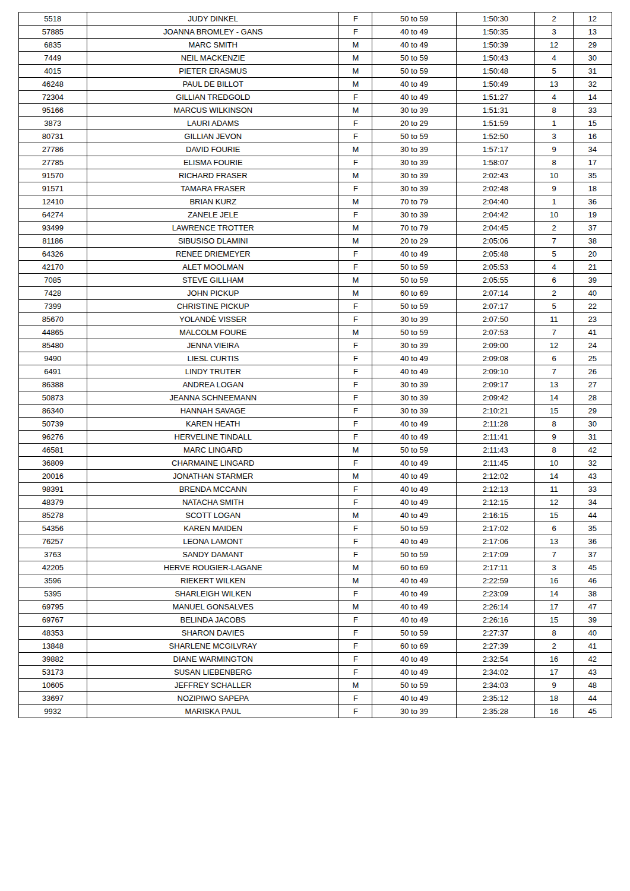| 5518 | JUDY DINKEL | F | 50 to 59 | 1:50:30 | 2 | 12 |
| 57885 | JOANNA BROMLEY - GANS | F | 40 to 49 | 1:50:35 | 3 | 13 |
| 6835 | MARC SMITH | M | 40 to 49 | 1:50:39 | 12 | 29 |
| 7449 | NEIL MACKENZIE | M | 50 to 59 | 1:50:43 | 4 | 30 |
| 4015 | PIETER ERASMUS | M | 50 to 59 | 1:50:48 | 5 | 31 |
| 46248 | PAUL DE BILLOT | M | 40 to 49 | 1:50:49 | 13 | 32 |
| 72304 | GILLIAN TREDGOLD | F | 40 to 49 | 1:51:27 | 4 | 14 |
| 95166 | MARCUS WILKINSON | M | 30 to 39 | 1:51:31 | 8 | 33 |
| 3873 | LAURI ADAMS | F | 20 to 29 | 1:51:59 | 1 | 15 |
| 80731 | GILLIAN JEVON | F | 50 to 59 | 1:52:50 | 3 | 16 |
| 27786 | DAVID FOURIE | M | 30 to 39 | 1:57:17 | 9 | 34 |
| 27785 | ELISMA FOURIE | F | 30 to 39 | 1:58:07 | 8 | 17 |
| 91570 | RICHARD FRASER | M | 30 to 39 | 2:02:43 | 10 | 35 |
| 91571 | TAMARA FRASER | F | 30 to 39 | 2:02:48 | 9 | 18 |
| 12410 | BRIAN KURZ | M | 70 to 79 | 2:04:40 | 1 | 36 |
| 64274 | ZANELE JELE | F | 30 to 39 | 2:04:42 | 10 | 19 |
| 93499 | LAWRENCE TROTTER | M | 70 to 79 | 2:04:45 | 2 | 37 |
| 81186 | SIBUSISO DLAMINI | M | 20 to 29 | 2:05:06 | 7 | 38 |
| 64326 | RENEE DRIEMEYER | F | 40 to 49 | 2:05:48 | 5 | 20 |
| 42170 | ALET MOOLMAN | F | 50 to 59 | 2:05:53 | 4 | 21 |
| 7085 | STEVE GILLHAM | M | 50 to 59 | 2:05:55 | 6 | 39 |
| 7428 | JOHN PICKUP | M | 60 to 69 | 2:07:14 | 2 | 40 |
| 7399 | CHRISTINE PICKUP | F | 50 to 59 | 2:07:17 | 5 | 22 |
| 85670 | YOLANDÈ VISSER | F | 30 to 39 | 2:07:50 | 11 | 23 |
| 44865 | MALCOLM FOURE | M | 50 to 59 | 2:07:53 | 7 | 41 |
| 85480 | JENNA VIEIRA | F | 30 to 39 | 2:09:00 | 12 | 24 |
| 9490 | LIESL CURTIS | F | 40 to 49 | 2:09:08 | 6 | 25 |
| 6491 | LINDY TRUTER | F | 40 to 49 | 2:09:10 | 7 | 26 |
| 86388 | ANDREA LOGAN | F | 30 to 39 | 2:09:17 | 13 | 27 |
| 50873 | JEANNA SCHNEEMANN | F | 30 to 39 | 2:09:42 | 14 | 28 |
| 86340 | HANNAH SAVAGE | F | 30 to 39 | 2:10:21 | 15 | 29 |
| 50739 | KAREN HEATH | F | 40 to 49 | 2:11:28 | 8 | 30 |
| 96276 | HERVELINE TINDALL | F | 40 to 49 | 2:11:41 | 9 | 31 |
| 46581 | MARC LINGARD | M | 50 to 59 | 2:11:43 | 8 | 42 |
| 36809 | CHARMAINE LINGARD | F | 40 to 49 | 2:11:45 | 10 | 32 |
| 20016 | JONATHAN STARMER | M | 40 to 49 | 2:12:02 | 14 | 43 |
| 98391 | BRENDA MCCANN | F | 40 to 49 | 2:12:13 | 11 | 33 |
| 48379 | NATACHA SMITH | F | 40 to 49 | 2:12:15 | 12 | 34 |
| 85278 | SCOTT LOGAN | M | 40 to 49 | 2:16:15 | 15 | 44 |
| 54356 | KAREN MAIDEN | F | 50 to 59 | 2:17:02 | 6 | 35 |
| 76257 | LEONA LAMONT | F | 40 to 49 | 2:17:06 | 13 | 36 |
| 3763 | SANDY DAMANT | F | 50 to 59 | 2:17:09 | 7 | 37 |
| 42205 | HERVE ROUGIER-LAGANE | M | 60 to 69 | 2:17:11 | 3 | 45 |
| 3596 | RIEKERT WILKEN | M | 40 to 49 | 2:22:59 | 16 | 46 |
| 5395 | SHARLEIGH WILKEN | F | 40 to 49 | 2:23:09 | 14 | 38 |
| 69795 | MANUEL GONSALVES | M | 40 to 49 | 2:26:14 | 17 | 47 |
| 69767 | BELINDA JACOBS | F | 40 to 49 | 2:26:16 | 15 | 39 |
| 48353 | SHARON DAVIES | F | 50 to 59 | 2:27:37 | 8 | 40 |
| 13848 | SHARLENE MCGILVRAY | F | 60 to 69 | 2:27:39 | 2 | 41 |
| 39882 | DIANE WARMINGTON | F | 40 to 49 | 2:32:54 | 16 | 42 |
| 53173 | SUSAN LIEBENBERG | F | 40 to 49 | 2:34:02 | 17 | 43 |
| 10605 | JEFFREY SCHALLER | M | 50 to 59 | 2:34:03 | 9 | 48 |
| 33697 | NOZIPIWO SAPEPA | F | 40 to 49 | 2:35:12 | 18 | 44 |
| 9932 | MARISKA PAUL | F | 30 to 39 | 2:35:28 | 16 | 45 |